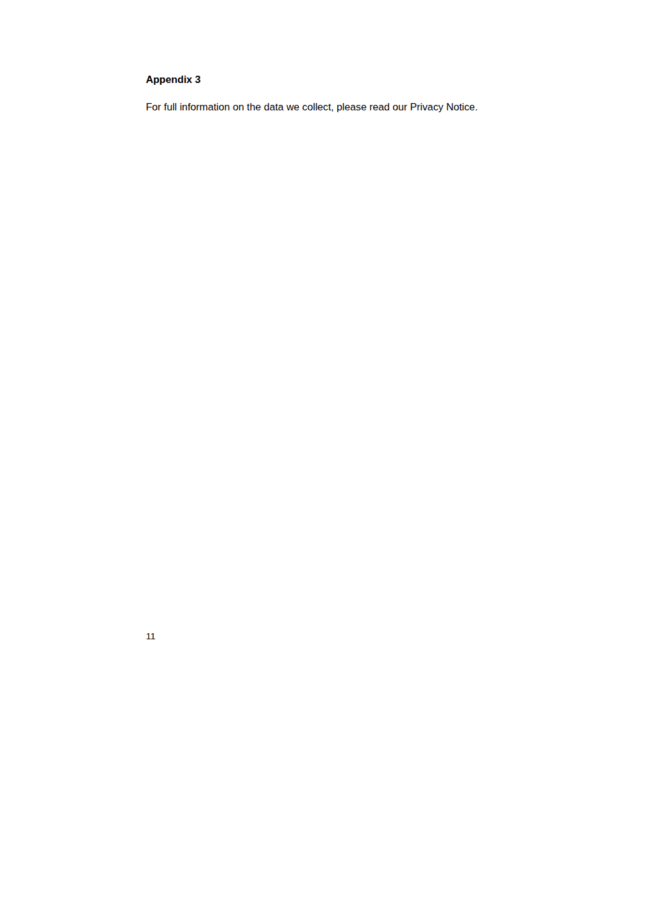Appendix 3
For full information on the data we collect, please read our Privacy Notice.
11